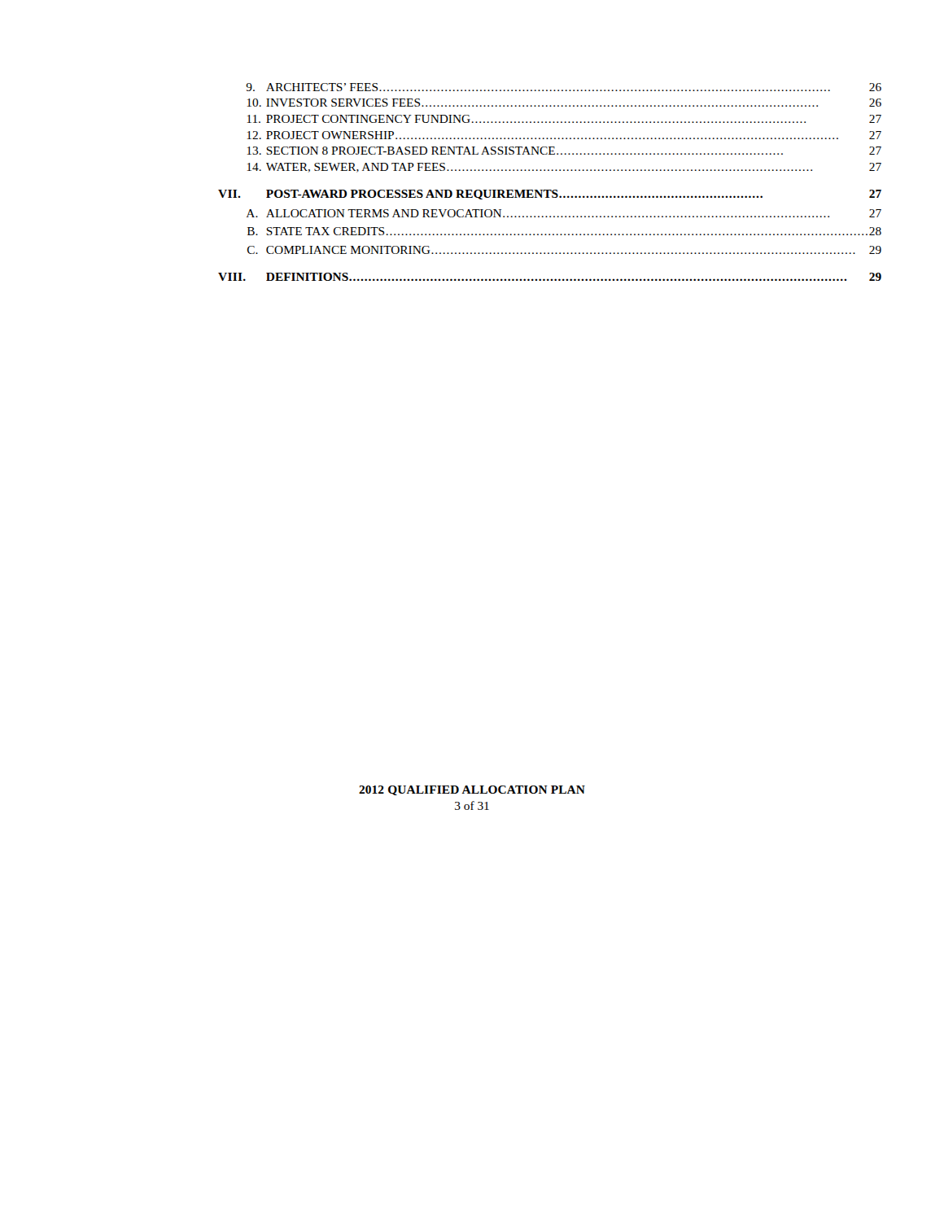| | 9. | ARCHITECTS’ FEES ..................................................................................................................... | 26 |
| | 10. | INVESTOR SERVICES FEES ....................................................................................................... | 26 |
| | 11. | PROJECT CONTINGENCY FUNDING ....................................................................................... | 27 |
| | 12. | PROJECT OWNERSHIP ................................................................................................................... | 27 |
| | 13. | SECTION 8 PROJECT-BASED RENTAL ASSISTANCE ........................................................... | 27 |
| | 14. | WATER, SEWER, AND TAP FEES ............................................................................................... | 27 |
| VII. | | POST-AWARD PROCESSES AND REQUIREMENTS ..................................................... | 27 |
| | A. | ALLOCATION TERMS AND REVOCATION ..................................................................................... | 27 |
| | B. | STATE TAX CREDITS ............................................................................................................................. | 28 |
| | C. | COMPLIANCE MONITORING .............................................................................................................. | 29 |
| VIII. | | DEFINITIONS ................................................................................................................................. | 29 |
2012 QUALIFIED ALLOCATION PLAN
3 of 31